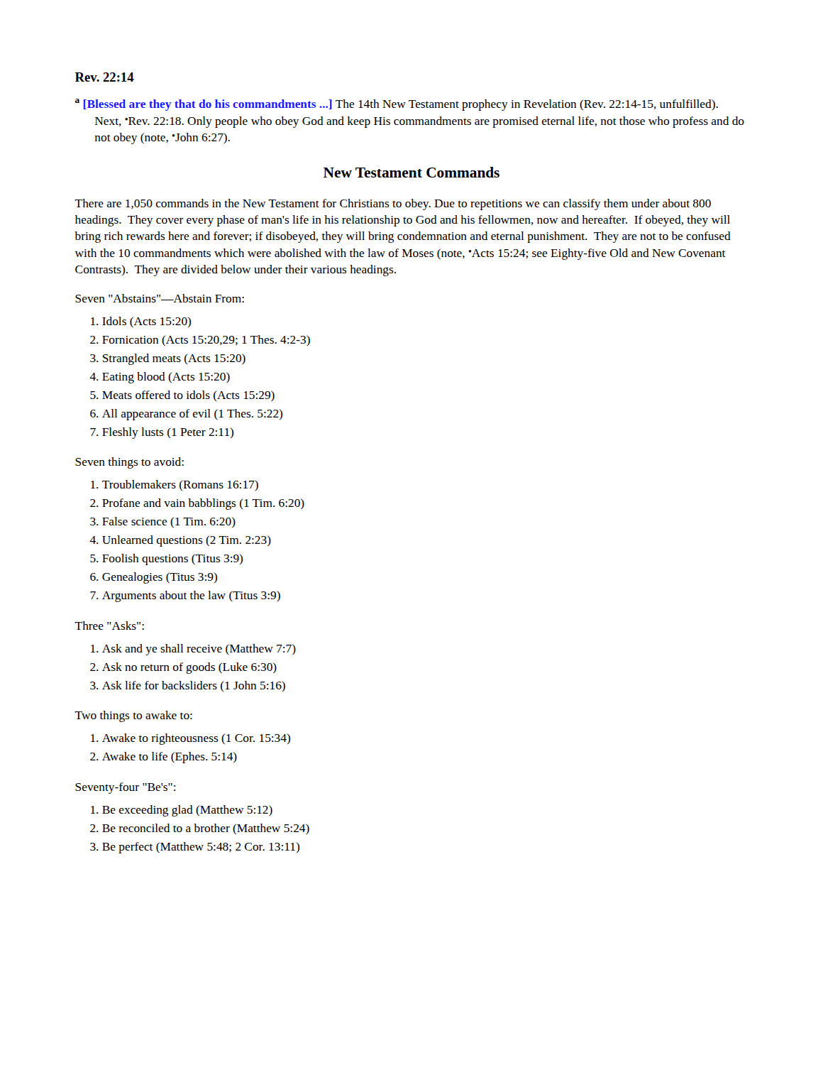Rev. 22:14
a [Blessed are they that do his commandments ...] The 14th New Testament prophecy in Revelation (Rev. 22:14-15, unfulfilled). Next, •Rev. 22:18. Only people who obey God and keep His commandments are promised eternal life, not those who profess and do not obey (note, •John 6:27).
New Testament Commands
There are 1,050 commands in the New Testament for Christians to obey. Due to repetitions we can classify them under about 800 headings. They cover every phase of man's life in his relationship to God and his fellowmen, now and hereafter. If obeyed, they will bring rich rewards here and forever; if disobeyed, they will bring condemnation and eternal punishment. They are not to be confused with the 10 commandments which were abolished with the law of Moses (note, •Acts 15:24; see Eighty-five Old and New Covenant Contrasts). They are divided below under their various headings.
Seven "Abstains"—Abstain From:
Idols (Acts 15:20)
Fornication (Acts 15:20,29; 1 Thes. 4:2-3)
Strangled meats (Acts 15:20)
Eating blood (Acts 15:20)
Meats offered to idols (Acts 15:29)
All appearance of evil (1 Thes. 5:22)
Fleshly lusts (1 Peter 2:11)
Seven things to avoid:
Troublemakers (Romans 16:17)
Profane and vain babblings (1 Tim. 6:20)
False science (1 Tim. 6:20)
Unlearned questions (2 Tim. 2:23)
Foolish questions (Titus 3:9)
Genealogies (Titus 3:9)
Arguments about the law (Titus 3:9)
Three "Asks":
Ask and ye shall receive (Matthew 7:7)
Ask no return of goods (Luke 6:30)
Ask life for backsliders (1 John 5:16)
Two things to awake to:
Awake to righteousness (1 Cor. 15:34)
Awake to life (Ephes. 5:14)
Seventy-four "Be's":
Be exceeding glad (Matthew 5:12)
Be reconciled to a brother (Matthew 5:24)
Be perfect (Matthew 5:48; 2 Cor. 13:11)